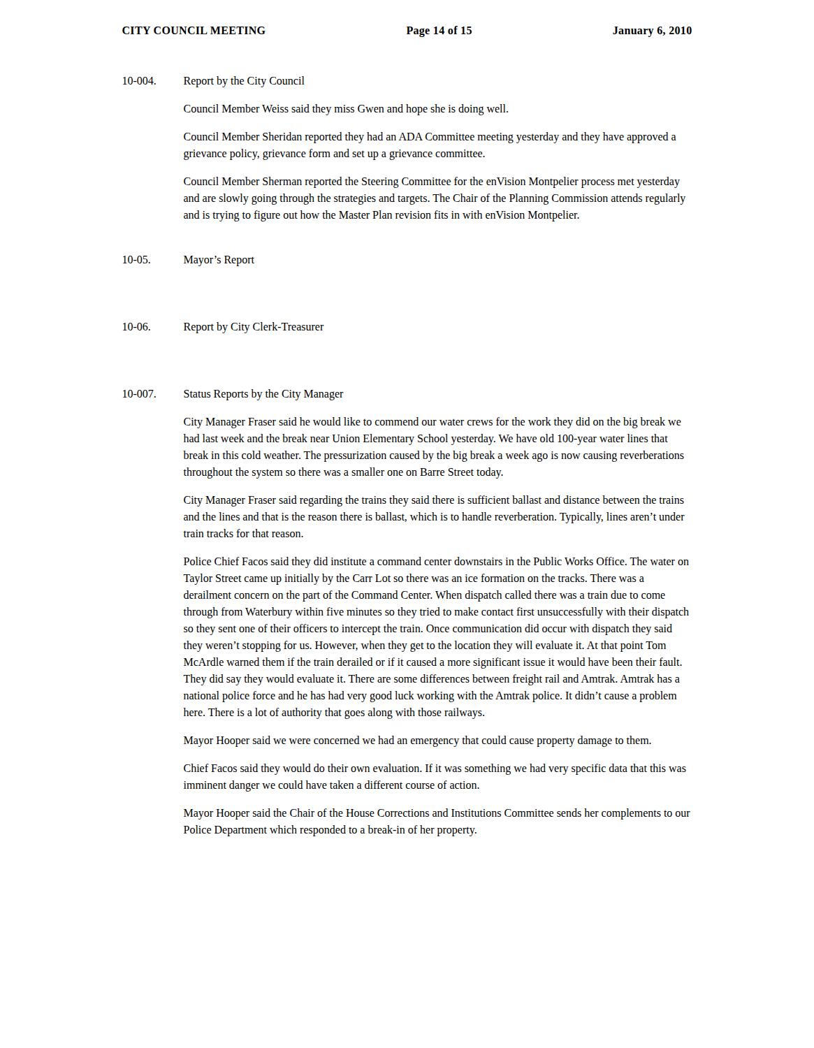City Council Meeting Page 14 of 15 January 6, 2010
10-004.
Report by the City Council
Council Member Weiss said they miss Gwen and hope she is doing well.
Council Member Sheridan reported they had an ADA Committee meeting yesterday and they have approved a grievance policy, grievance form and set up a grievance committee.
Council Member Sherman reported the Steering Committee for the enVision Montpelier process met yesterday and are slowly going through the strategies and targets. The Chair of the Planning Commission attends regularly and is trying to figure out how the Master Plan revision fits in with enVision Montpelier.
10-05.
Mayor’s Report
10-06.
Report by City Clerk-Treasurer
10-007.
Status Reports by the City Manager
City Manager Fraser said he would like to commend our water crews for the work they did on the big break we had last week and the break near Union Elementary School yesterday. We have old 100-year water lines that break in this cold weather. The pressurization caused by the big break a week ago is now causing reverberations throughout the system so there was a smaller one on Barre Street today.
City Manager Fraser said regarding the trains they said there is sufficient ballast and distance between the trains and the lines and that is the reason there is ballast, which is to handle reverberation. Typically, lines aren’t under train tracks for that reason.
Police Chief Facos said they did institute a command center downstairs in the Public Works Office. The water on Taylor Street came up initially by the Carr Lot so there was an ice formation on the tracks. There was a derailment concern on the part of the Command Center. When dispatch called there was a train due to come through from Waterbury within five minutes so they tried to make contact first unsuccessfully with their dispatch so they sent one of their officers to intercept the train. Once communication did occur with dispatch they said they weren’t stopping for us. However, when they get to the location they will evaluate it. At that point Tom McArdle warned them if the train derailed or if it caused a more significant issue it would have been their fault. They did say they would evaluate it. There are some differences between freight rail and Amtrak. Amtrak has a national police force and he has had very good luck working with the Amtrak police. It didn’t cause a problem here. There is a lot of authority that goes along with those railways.
Mayor Hooper said we were concerned we had an emergency that could cause property damage to them.
Chief Facos said they would do their own evaluation. If it was something we had very specific data that this was imminent danger we could have taken a different course of action.
Mayor Hooper said the Chair of the House Corrections and Institutions Committee sends her complements to our Police Department which responded to a break-in of her property.